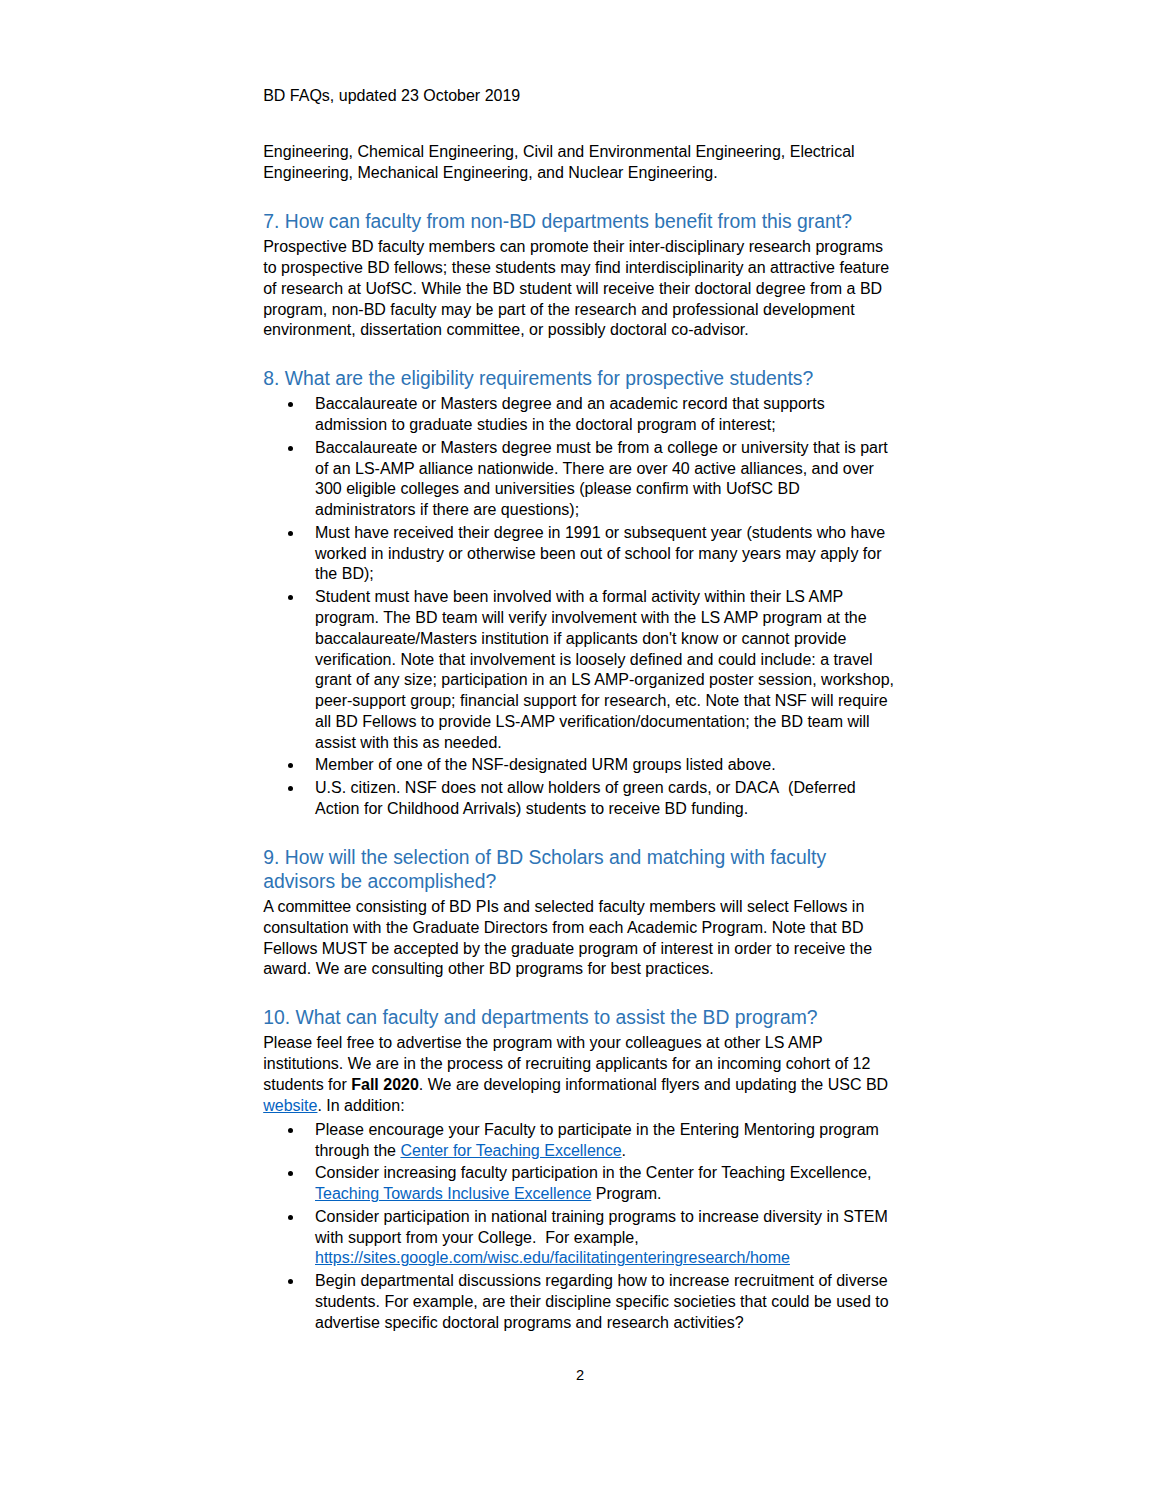BD FAQs, updated 23 October 2019
Engineering, Chemical Engineering, Civil and Environmental Engineering, Electrical Engineering, Mechanical Engineering, and Nuclear Engineering.
7. How can faculty from non-BD departments benefit from this grant?
Prospective BD faculty members can promote their inter-disciplinary research programs to prospective BD fellows; these students may find interdisciplinarity an attractive feature of research at UofSC. While the BD student will receive their doctoral degree from a BD program, non-BD faculty may be part of the research and professional development environment, dissertation committee, or possibly doctoral co-advisor.
8. What are the eligibility requirements for prospective students?
Baccalaureate or Masters degree and an academic record that supports admission to graduate studies in the doctoral program of interest;
Baccalaureate or Masters degree must be from a college or university that is part of an LS-AMP alliance nationwide. There are over 40 active alliances, and over 300 eligible colleges and universities (please confirm with UofSC BD administrators if there are questions);
Must have received their degree in 1991 or subsequent year (students who have worked in industry or otherwise been out of school for many years may apply for the BD);
Student must have been involved with a formal activity within their LS AMP program. The BD team will verify involvement with the LS AMP program at the baccalaureate/Masters institution if applicants don't know or cannot provide verification. Note that involvement is loosely defined and could include: a travel grant of any size; participation in an LS AMP-organized poster session, workshop, peer-support group; financial support for research, etc. Note that NSF will require all BD Fellows to provide LS-AMP verification/documentation; the BD team will assist with this as needed.
Member of one of the NSF-designated URM groups listed above.
U.S. citizen. NSF does not allow holders of green cards, or DACA (Deferred Action for Childhood Arrivals) students to receive BD funding.
9. How will the selection of BD Scholars and matching with faculty advisors be accomplished?
A committee consisting of BD PIs and selected faculty members will select Fellows in consultation with the Graduate Directors from each Academic Program. Note that BD Fellows MUST be accepted by the graduate program of interest in order to receive the award. We are consulting other BD programs for best practices.
10. What can faculty and departments to assist the BD program?
Please feel free to advertise the program with your colleagues at other LS AMP institutions. We are in the process of recruiting applicants for an incoming cohort of 12 students for Fall 2020. We are developing informational flyers and updating the USC BD website. In addition:
Please encourage your Faculty to participate in the Entering Mentoring program through the Center for Teaching Excellence.
Consider increasing faculty participation in the Center for Teaching Excellence, Teaching Towards Inclusive Excellence Program.
Consider participation in national training programs to increase diversity in STEM with support from your College. For example, https://sites.google.com/wisc.edu/facilitatingenteringresearch/home
Begin departmental discussions regarding how to increase recruitment of diverse students. For example, are their discipline specific societies that could be used to advertise specific doctoral programs and research activities?
2